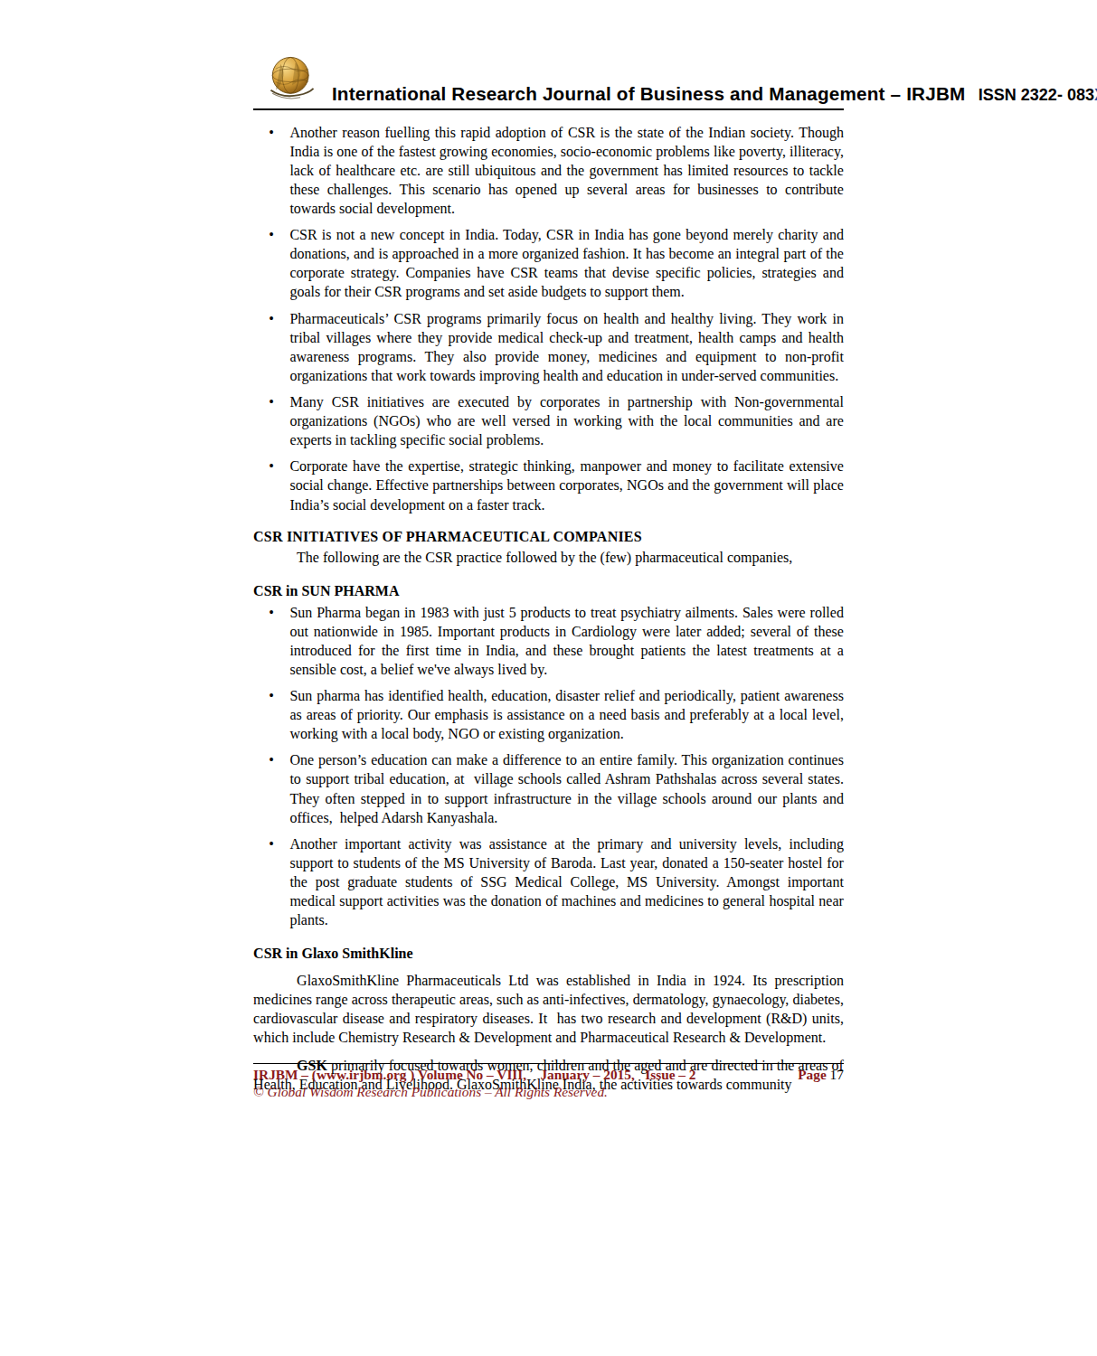International Research Journal of Business and Management – IRJBM
ISSN 2322- 083X
Another reason fuelling this rapid adoption of CSR is the state of the Indian society. Though India is one of the fastest growing economies, socio-economic problems like poverty, illiteracy, lack of healthcare etc. are still ubiquitous and the government has limited resources to tackle these challenges. This scenario has opened up several areas for businesses to contribute towards social development.
CSR is not a new concept in India. Today, CSR in India has gone beyond merely charity and donations, and is approached in a more organized fashion. It has become an integral part of the corporate strategy. Companies have CSR teams that devise specific policies, strategies and goals for their CSR programs and set aside budgets to support them.
Pharmaceuticals’ CSR programs primarily focus on health and healthy living. They work in tribal villages where they provide medical check-up and treatment, health camps and health awareness programs. They also provide money, medicines and equipment to non-profit organizations that work towards improving health and education in under-served communities.
Many CSR initiatives are executed by corporates in partnership with Non-governmental organizations (NGOs) who are well versed in working with the local communities and are experts in tackling specific social problems.
Corporate have the expertise, strategic thinking, manpower and money to facilitate extensive social change. Effective partnerships between corporates, NGOs and the government will place India’s social development on a faster track.
CSR INITIATIVES OF PHARMACEUTICAL COMPANIES
The following are the CSR practice followed by the (few) pharmaceutical companies,
CSR in SUN PHARMA
Sun Pharma began in 1983 with just 5 products to treat psychiatry ailments. Sales were rolled out nationwide in 1985. Important products in Cardiology were later added; several of these introduced for the first time in India, and these brought patients the latest treatments at a sensible cost, a belief we've always lived by.
Sun pharma has identified health, education, disaster relief and periodically, patient awareness as areas of priority. Our emphasis is assistance on a need basis and preferably at a local level, working with a local body, NGO or existing organization.
One person’s education can make a difference to an entire family. This organization continues to support tribal education, at village schools called Ashram Pathshalas across several states. They often stepped in to support infrastructure in the village schools around our plants and offices, helped Adarsh Kanyashala.
Another important activity was assistance at the primary and university levels, including support to students of the MS University of Baroda. Last year, donated a 150-seater hostel for the post graduate students of SSG Medical College, MS University. Amongst important medical support activities was the donation of machines and medicines to general hospital near plants.
CSR in Glaxo SmithKline
GlaxoSmithKline Pharmaceuticals Ltd was established in India in 1924. Its prescription medicines range across therapeutic areas, such as anti-infectives, dermatology, gynaecology, diabetes, cardiovascular disease and respiratory diseases. It has two research and development (R&D) units, which include Chemistry Research & Development and Pharmaceutical Research & Development.
GSK primarily focused towards women, children and the aged and are directed in the areas of Health, Education and Livelihood. GlaxoSmithKline India, the activities towards community
IRJBM – (www.irjbm.org ) Volume No – VIII, January – 2015, Issue – 2
Page 17
© Global Wisdom Research Publications – All Rights Reserved.